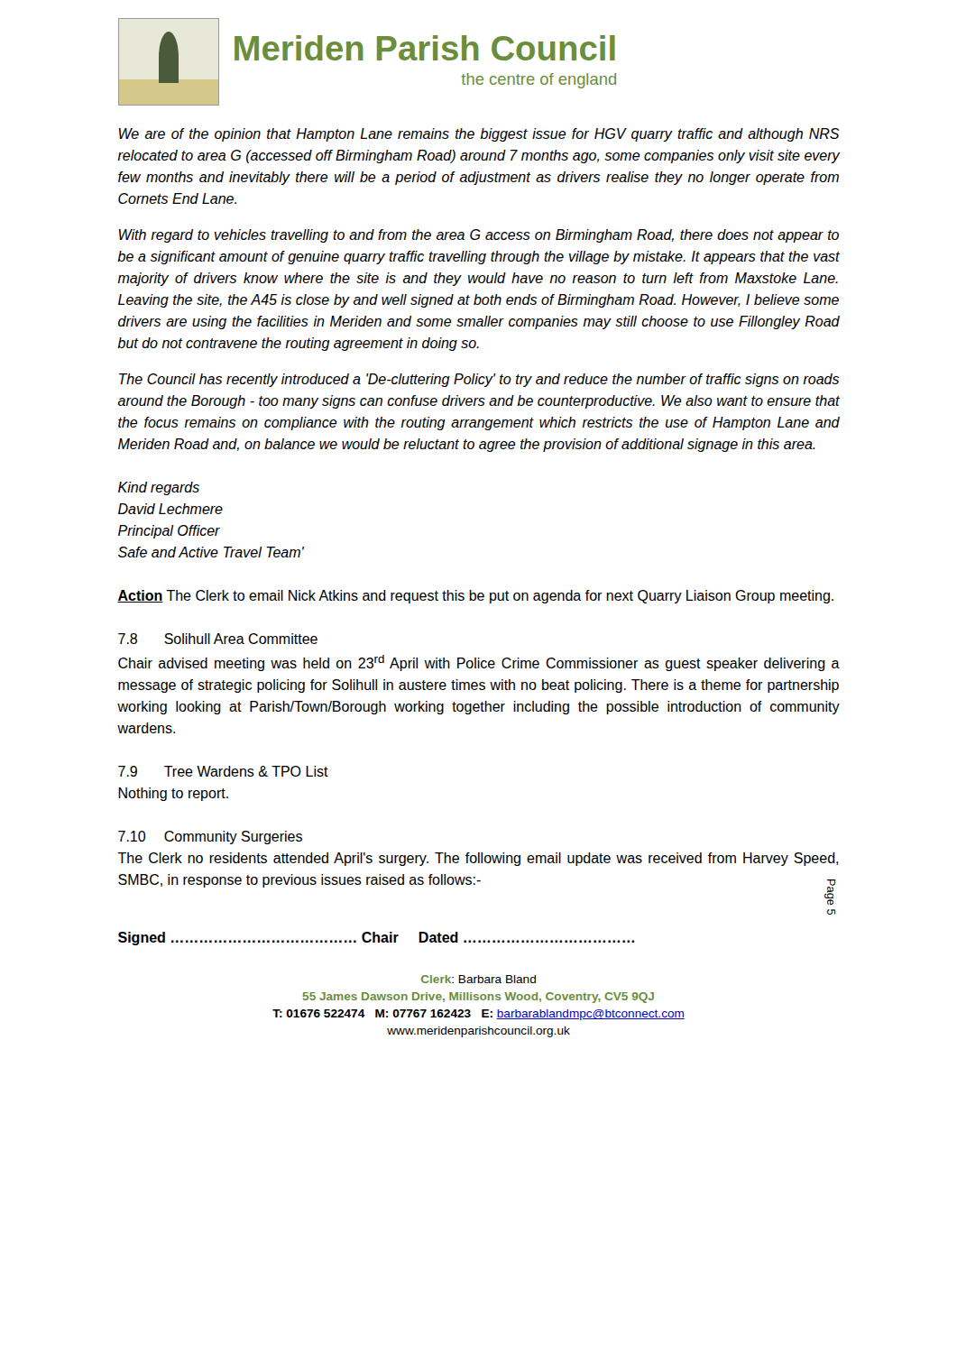Meriden Parish Council
the centre of england
We are of the opinion that Hampton Lane remains the biggest issue for HGV quarry traffic and although NRS relocated to area G (accessed off Birmingham Road) around 7 months ago, some companies only visit site every few months and inevitably there will be a period of adjustment as drivers realise they no longer operate from Cornets End Lane.
With regard to vehicles travelling to and from the area G access on Birmingham Road, there does not appear to be a significant amount of genuine quarry traffic travelling through the village by mistake. It appears that the vast majority of drivers know where the site is and they would have no reason to turn left from Maxstoke Lane. Leaving the site, the A45 is close by and well signed at both ends of Birmingham Road. However, I believe some drivers are using the facilities in Meriden and some smaller companies may still choose to use Fillongley Road but do not contravene the routing agreement in doing so.
The Council has recently introduced a 'De-cluttering Policy' to try and reduce the number of traffic signs on roads around the Borough - too many signs can confuse drivers and be counterproductive. We also want to ensure that the focus remains on compliance with the routing arrangement which restricts the use of Hampton Lane and Meriden Road and, on balance we would be reluctant to agree the provision of additional signage in this area.
Kind regards
David Lechmere
Principal Officer
Safe and Active Travel Team'
Action The Clerk to email Nick Atkins and request this be put on agenda for next Quarry Liaison Group meeting.
7.8 Solihull Area Committee
Chair advised meeting was held on 23rd April with Police Crime Commissioner as guest speaker delivering a message of strategic policing for Solihull in austere times with no beat policing. There is a theme for partnership working looking at Parish/Town/Borough working together including the possible introduction of community wardens.
7.9 Tree Wardens & TPO List
Nothing to report.
7.10 Community Surgeries
The Clerk no residents attended April's surgery. The following email update was received from Harvey Speed, SMBC, in response to previous issues raised as follows:-
Page 5
Signed ………………………………… Chair Dated ………………………………
Clerk: Barbara Bland
55 James Dawson Drive, Millisons Wood, Coventry, CV5 9QJ
T: 01676 522474 M: 07767 162423 E: barbarablandmpc@btconnect.com
www.meridenparishcouncil.org.uk